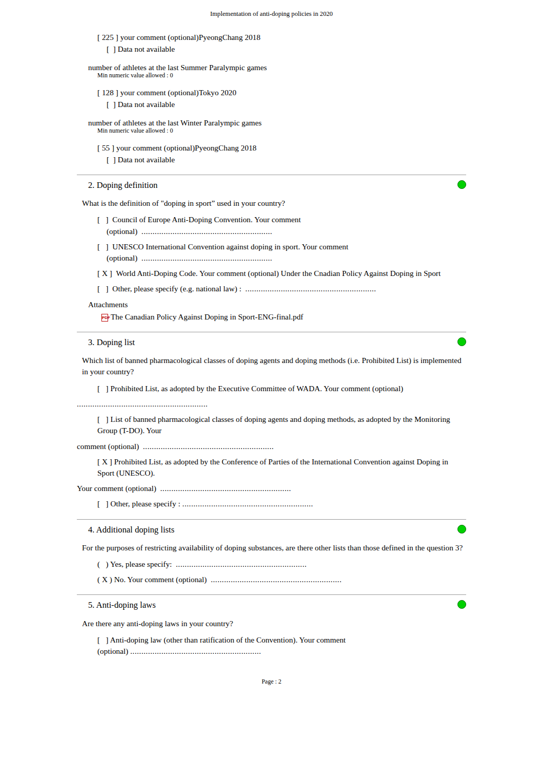Implementation of anti-doping policies in 2020
[ 225 ] your comment (optional)PyeongChang 2018
[ ] Data not available
number of athletes at the last Summer Paralympic games
Min numeric value allowed : 0
[ 128 ] your comment (optional)Tokyo 2020
[ ] Data not available
number of athletes at the last Winter Paralympic games
Min numeric value allowed : 0
[ 55 ] your comment (optional)PyeongChang 2018
[ ] Data not available
2. Doping definition
What is the definition of "doping in sport” used in your country?
[ ] Council of Europe Anti-Doping Convention. Your comment (optional) ...........................................................
[ ] UNESCO International Convention against doping in sport. Your comment (optional) ...........................................................
[ X ] World Anti-Doping Code. Your comment (optional) Under the Cnadian Policy Against Doping in Sport
[ ] Other, please specify (e.g. national law) : ...........................................................
Attachments
PDFThe Canadian Policy Against Doping in Sport-ENG-final.pdf
3. Doping list
Which list of banned pharmacological classes of doping agents and doping methods (i.e. Prohibited List) is implemented in your country?
[ ] Prohibited List, as adopted by the Executive Committee of WADA. Your comment (optional)
...........................................................
[ ] List of banned pharmacological classes of doping agents and doping methods, as adopted by the Monitoring Group (T-DO). Your
comment (optional) ...........................................................
[ X ] Prohibited List, as adopted by the Conference of Parties of the International Convention against Doping in Sport (UNESCO).
Your comment (optional) ...........................................................
[ ] Other, please specify : ...........................................................
4. Additional doping lists
For the purposes of restricting availability of doping substances, are there other lists than those defined in the question 3?
( ) Yes, please specify: ...........................................................
( X ) No. Your comment (optional) ...........................................................
5. Anti-doping laws
Are there any anti-doping laws in your country?
[ ] Anti-doping law (other than ratification of the Convention). Your comment (optional) ...........................................................
Page : 2